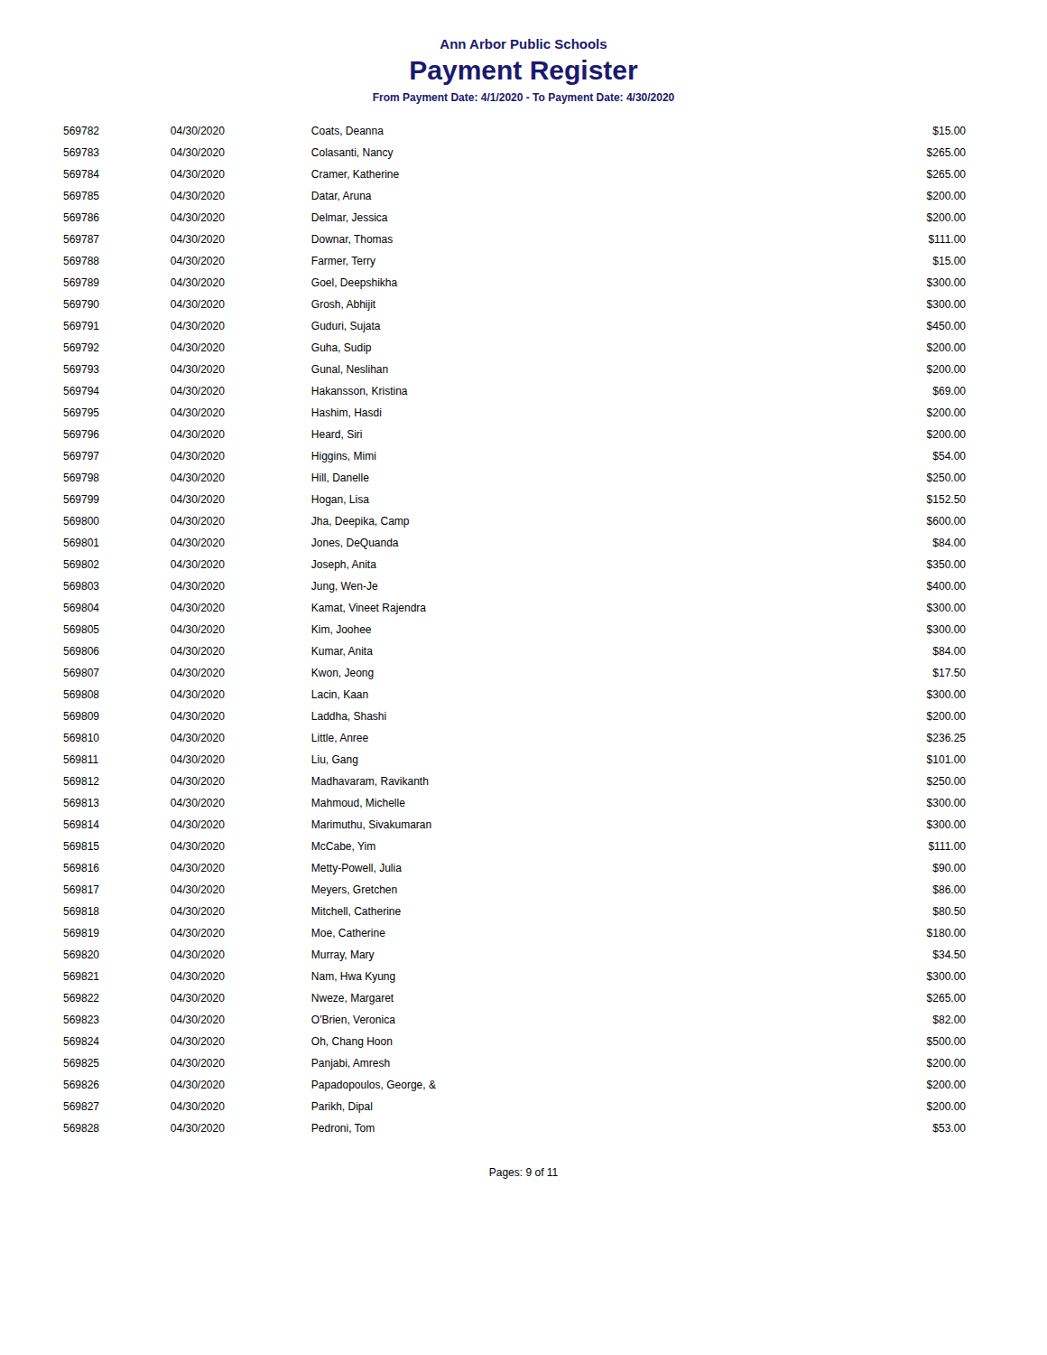Ann Arbor Public Schools
Payment Register
From Payment Date: 4/1/2020 - To Payment Date: 4/30/2020
| 569782 | 04/30/2020 | Coats, Deanna | $15.00 |
| 569783 | 04/30/2020 | Colasanti, Nancy | $265.00 |
| 569784 | 04/30/2020 | Cramer, Katherine | $265.00 |
| 569785 | 04/30/2020 | Datar, Aruna | $200.00 |
| 569786 | 04/30/2020 | Delmar, Jessica | $200.00 |
| 569787 | 04/30/2020 | Downar, Thomas | $111.00 |
| 569788 | 04/30/2020 | Farmer, Terry | $15.00 |
| 569789 | 04/30/2020 | Goel, Deepshikha | $300.00 |
| 569790 | 04/30/2020 | Grosh, Abhijit | $300.00 |
| 569791 | 04/30/2020 | Guduri, Sujata | $450.00 |
| 569792 | 04/30/2020 | Guha, Sudip | $200.00 |
| 569793 | 04/30/2020 | Gunal, Neslihan | $200.00 |
| 569794 | 04/30/2020 | Hakansson, Kristina | $69.00 |
| 569795 | 04/30/2020 | Hashim, Hasdi | $200.00 |
| 569796 | 04/30/2020 | Heard, Siri | $200.00 |
| 569797 | 04/30/2020 | Higgins, Mimi | $54.00 |
| 569798 | 04/30/2020 | Hill, Danelle | $250.00 |
| 569799 | 04/30/2020 | Hogan, Lisa | $152.50 |
| 569800 | 04/30/2020 | Jha, Deepika, Camp | $600.00 |
| 569801 | 04/30/2020 | Jones, DeQuanda | $84.00 |
| 569802 | 04/30/2020 | Joseph, Anita | $350.00 |
| 569803 | 04/30/2020 | Jung, Wen-Je | $400.00 |
| 569804 | 04/30/2020 | Kamat, Vineet Rajendra | $300.00 |
| 569805 | 04/30/2020 | Kim, Joohee | $300.00 |
| 569806 | 04/30/2020 | Kumar, Anita | $84.00 |
| 569807 | 04/30/2020 | Kwon, Jeong | $17.50 |
| 569808 | 04/30/2020 | Lacin, Kaan | $300.00 |
| 569809 | 04/30/2020 | Laddha, Shashi | $200.00 |
| 569810 | 04/30/2020 | Little, Anree | $236.25 |
| 569811 | 04/30/2020 | Liu, Gang | $101.00 |
| 569812 | 04/30/2020 | Madhavaram, Ravikanth | $250.00 |
| 569813 | 04/30/2020 | Mahmoud, Michelle | $300.00 |
| 569814 | 04/30/2020 | Marimuthu, Sivakumaran | $300.00 |
| 569815 | 04/30/2020 | McCabe, Yim | $111.00 |
| 569816 | 04/30/2020 | Metty-Powell, Julia | $90.00 |
| 569817 | 04/30/2020 | Meyers, Gretchen | $86.00 |
| 569818 | 04/30/2020 | Mitchell, Catherine | $80.50 |
| 569819 | 04/30/2020 | Moe, Catherine | $180.00 |
| 569820 | 04/30/2020 | Murray, Mary | $34.50 |
| 569821 | 04/30/2020 | Nam, Hwa Kyung | $300.00 |
| 569822 | 04/30/2020 | Nweze, Margaret | $265.00 |
| 569823 | 04/30/2020 | O'Brien, Veronica | $82.00 |
| 569824 | 04/30/2020 | Oh, Chang Hoon | $500.00 |
| 569825 | 04/30/2020 | Panjabi, Amresh | $200.00 |
| 569826 | 04/30/2020 | Papadopoulos, George, & | $200.00 |
| 569827 | 04/30/2020 | Parikh, Dipal | $200.00 |
| 569828 | 04/30/2020 | Pedroni, Tom | $53.00 |
Pages: 9 of 11